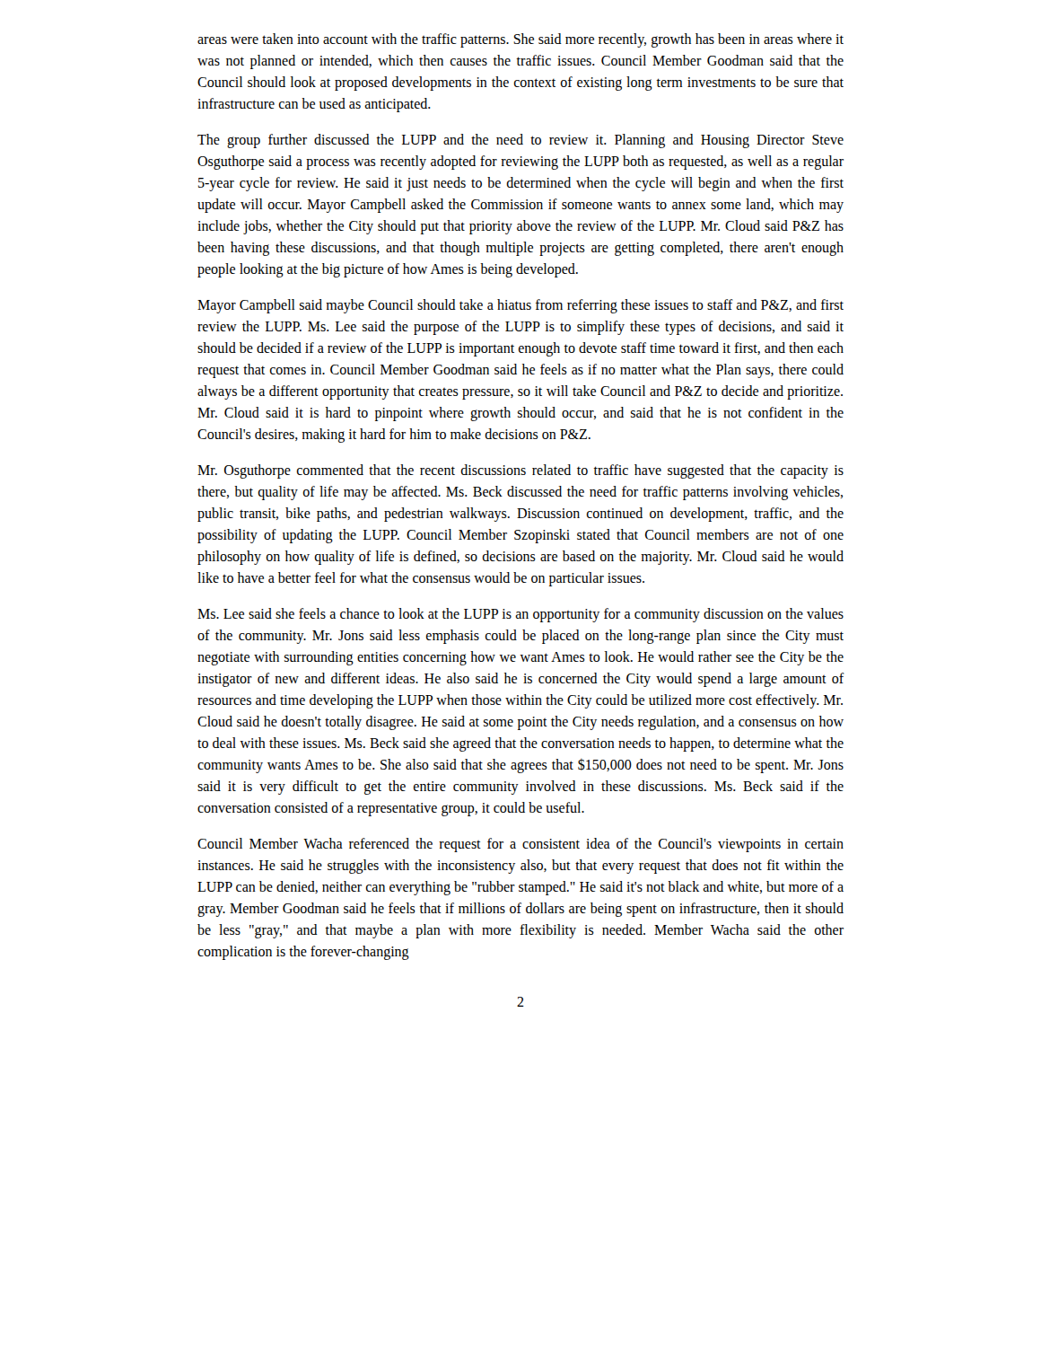areas were taken into account with the traffic patterns. She said more recently, growth has been in areas where it was not planned or intended, which then causes the traffic issues. Council Member Goodman said that the Council should look at proposed developments in the context of existing long term investments to be sure that infrastructure can be used as anticipated.
The group further discussed the LUPP and the need to review it. Planning and Housing Director Steve Osguthorpe said a process was recently adopted for reviewing the LUPP both as requested, as well as a regular 5-year cycle for review. He said it just needs to be determined when the cycle will begin and when the first update will occur. Mayor Campbell asked the Commission if someone wants to annex some land, which may include jobs, whether the City should put that priority above the review of the LUPP. Mr. Cloud said P&Z has been having these discussions, and that though multiple projects are getting completed, there aren't enough people looking at the big picture of how Ames is being developed.
Mayor Campbell said maybe Council should take a hiatus from referring these issues to staff and P&Z, and first review the LUPP. Ms. Lee said the purpose of the LUPP is to simplify these types of decisions, and said it should be decided if a review of the LUPP is important enough to devote staff time toward it first, and then each request that comes in. Council Member Goodman said he feels as if no matter what the Plan says, there could always be a different opportunity that creates pressure, so it will take Council and P&Z to decide and prioritize. Mr. Cloud said it is hard to pinpoint where growth should occur, and said that he is not confident in the Council's desires, making it hard for him to make decisions on P&Z.
Mr. Osguthorpe commented that the recent discussions related to traffic have suggested that the capacity is there, but quality of life may be affected. Ms. Beck discussed the need for traffic patterns involving vehicles, public transit, bike paths, and pedestrian walkways. Discussion continued on development, traffic, and the possibility of updating the LUPP. Council Member Szopinski stated that Council members are not of one philosophy on how quality of life is defined, so decisions are based on the majority. Mr. Cloud said he would like to have a better feel for what the consensus would be on particular issues.
Ms. Lee said she feels a chance to look at the LUPP is an opportunity for a community discussion on the values of the community. Mr. Jons said less emphasis could be placed on the long-range plan since the City must negotiate with surrounding entities concerning how we want Ames to look. He would rather see the City be the instigator of new and different ideas. He also said he is concerned the City would spend a large amount of resources and time developing the LUPP when those within the City could be utilized more cost effectively. Mr. Cloud said he doesn't totally disagree. He said at some point the City needs regulation, and a consensus on how to deal with these issues. Ms. Beck said she agreed that the conversation needs to happen, to determine what the community wants Ames to be. She also said that she agrees that $150,000 does not need to be spent. Mr. Jons said it is very difficult to get the entire community involved in these discussions. Ms. Beck said if the conversation consisted of a representative group, it could be useful.
Council Member Wacha referenced the request for a consistent idea of the Council's viewpoints in certain instances. He said he struggles with the inconsistency also, but that every request that does not fit within the LUPP can be denied, neither can everything be "rubber stamped." He said it's not black and white, but more of a gray. Member Goodman said he feels that if millions of dollars are being spent on infrastructure, then it should be less "gray," and that maybe a plan with more flexibility is needed. Member Wacha said the other complication is the forever-changing
2